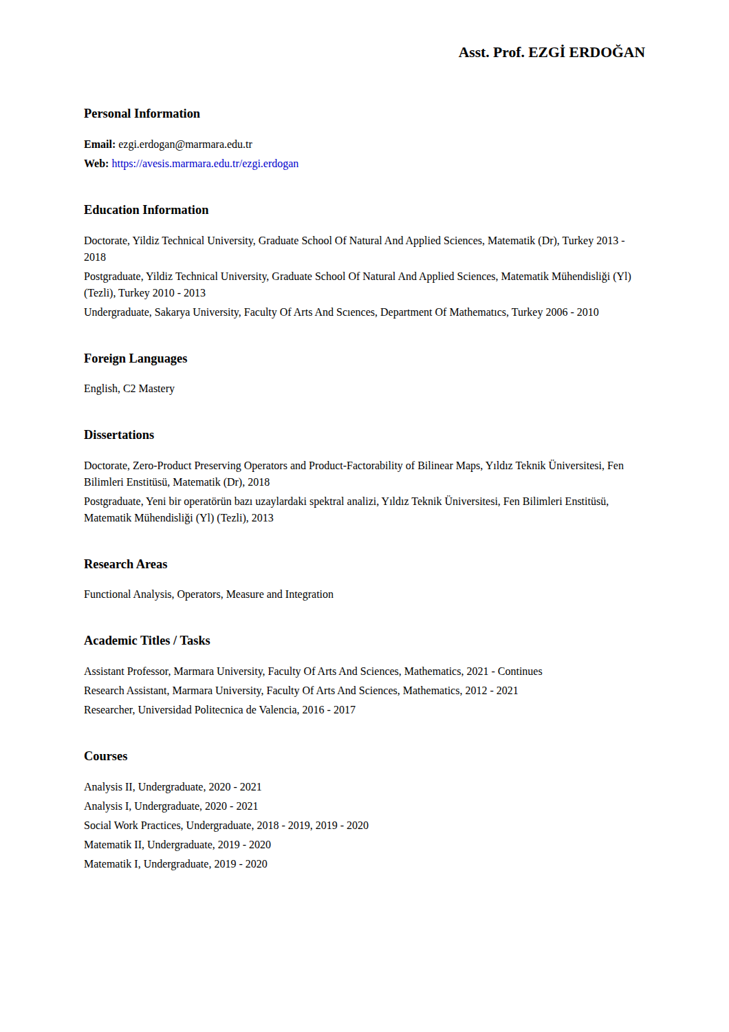Asst. Prof. EZGİ ERDOĞAN
Personal Information
Email: ezgi.erdogan@marmara.edu.tr
Web: https://avesis.marmara.edu.tr/ezgi.erdogan
Education Information
Doctorate, Yildiz Technical University, Graduate School Of Natural And Applied Sciences, Matematik (Dr), Turkey 2013 - 2018
Postgraduate, Yildiz Technical University, Graduate School Of Natural And Applied Sciences, Matematik Mühendisliği (Yl) (Tezli), Turkey 2010 - 2013
Undergraduate, Sakarya University, Faculty Of Arts And Scıences, Department Of Mathematıcs, Turkey 2006 - 2010
Foreign Languages
English, C2 Mastery
Dissertations
Doctorate, Zero-Product Preserving Operators and Product-Factorability of Bilinear Maps, Yıldız Teknik Üniversitesi, Fen Bilimleri Enstitüsü, Matematik (Dr), 2018
Postgraduate, Yeni bir operatörün bazı uzaylardaki spektral analizi, Yıldız Teknik Üniversitesi, Fen Bilimleri Enstitüsü, Matematik Mühendisliği (Yl) (Tezli), 2013
Research Areas
Functional Analysis, Operators, Measure and Integration
Academic Titles / Tasks
Assistant Professor, Marmara University, Faculty Of Arts And Sciences, Mathematics, 2021 - Continues
Research Assistant, Marmara University, Faculty Of Arts And Sciences, Mathematics, 2012 - 2021
Researcher, Universidad Politecnica de Valencia, 2016 - 2017
Courses
Analysis II, Undergraduate, 2020 - 2021
Analysis I, Undergraduate, 2020 - 2021
Social Work Practices, Undergraduate, 2018 - 2019, 2019 - 2020
Matematik II, Undergraduate, 2019 - 2020
Matematik I, Undergraduate, 2019 - 2020